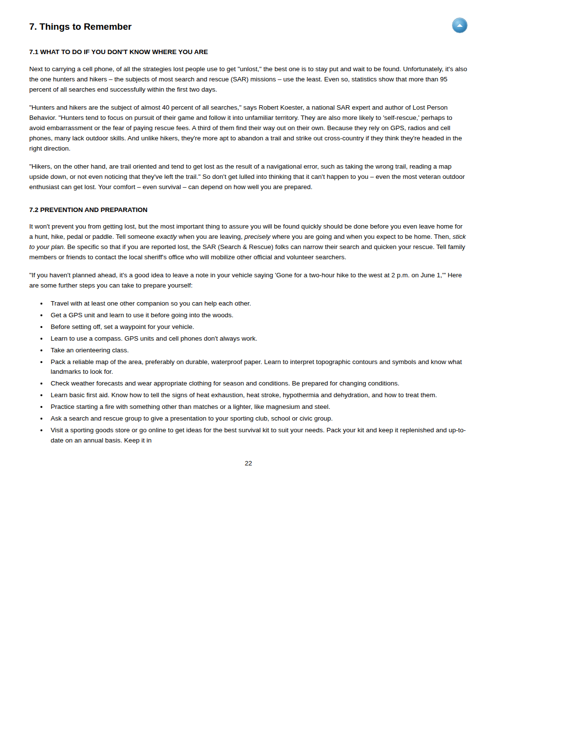7. Things to Remember
7.1 WHAT TO DO IF YOU DON'T KNOW WHERE YOU ARE
Next to carrying a cell phone, of all the strategies lost people use to get "unlost," the best one is to stay put and wait to be found. Unfortunately, it's also the one hunters and hikers – the subjects of most search and rescue (SAR) missions – use the least. Even so, statistics show that more than 95 percent of all searches end successfully within the first two days.
"Hunters and hikers are the subject of almost 40 percent of all searches," says Robert Koester, a national SAR expert and author of Lost Person Behavior. "Hunters tend to focus on pursuit of their game and follow it into unfamiliar territory. They are also more likely to 'self-rescue,' perhaps to avoid embarrassment or the fear of paying rescue fees. A third of them find their way out on their own. Because they rely on GPS, radios and cell phones, many lack outdoor skills. And unlike hikers, they're more apt to abandon a trail and strike out cross-country if they think they're headed in the right direction.
"Hikers, on the other hand, are trail oriented and tend to get lost as the result of a navigational error, such as taking the wrong trail, reading a map upside down, or not even noticing that they've left the trail." So don't get lulled into thinking that it can't happen to you – even the most veteran outdoor enthusiast can get lost. Your comfort – even survival – can depend on how well you are prepared.
7.2 PREVENTION AND PREPARATION
It won't prevent you from getting lost, but the most important thing to assure you will be found quickly should be done before you even leave home for a hunt, hike, pedal or paddle. Tell someone exactly when you are leaving, precisely where you are going and when you expect to be home. Then, stick to your plan. Be specific so that if you are reported lost, the SAR (Search & Rescue) folks can narrow their search and quicken your rescue. Tell family members or friends to contact the local sheriff's office who will mobilize other official and volunteer searchers.
"If you haven't planned ahead, it's a good idea to leave a note in your vehicle saying 'Gone for a two-hour hike to the west at 2 p.m. on June 1,'" Here are some further steps you can take to prepare yourself:
Travel with at least one other companion so you can help each other.
Get a GPS unit and learn to use it before going into the woods.
Before setting off, set a waypoint for your vehicle.
Learn to use a compass. GPS units and cell phones don't always work.
Take an orienteering class.
Pack a reliable map of the area, preferably on durable, waterproof paper. Learn to interpret topographic contours and symbols and know what landmarks to look for.
Check weather forecasts and wear appropriate clothing for season and conditions. Be prepared for changing conditions.
Learn basic first aid. Know how to tell the signs of heat exhaustion, heat stroke, hypothermia and dehydration, and how to treat them.
Practice starting a fire with something other than matches or a lighter, like magnesium and steel.
Ask a search and rescue group to give a presentation to your sporting club, school or civic group.
Visit a sporting goods store or go online to get ideas for the best survival kit to suit your needs. Pack your kit and keep it replenished and up-to-date on an annual basis. Keep it in
22